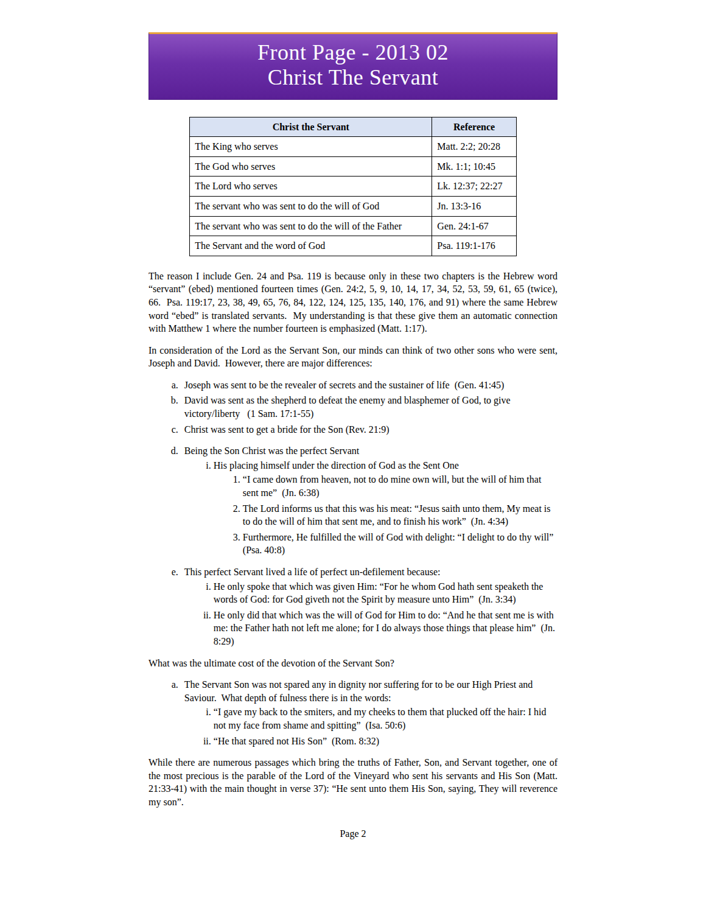Front Page - 2013 02Christ The Servant
| Christ the Servant | Reference |
| --- | --- |
| The King who serves | Matt. 2:2; 20:28 |
| The God who serves | Mk. 1:1; 10:45 |
| The Lord who serves | Lk. 12:37; 22:27 |
| The servant who was sent to do the will of God | Jn. 13:3-16 |
| The servant who was sent to do the will of the Father | Gen. 24:1-67 |
| The Servant and the word of God | Psa. 119:1-176 |
The reason I include Gen. 24 and Psa. 119 is because only in these two chapters is the Hebrew word “servant” (ebed) mentioned fourteen times (Gen. 24:2, 5, 9, 10, 14, 17, 34, 52, 53, 59, 61, 65 (twice), 66. Psa. 119:17, 23, 38, 49, 65, 76, 84, 122, 124, 125, 135, 140, 176, and 91) where the same Hebrew word “ebed” is translated servants. My understanding is that these give them an automatic connection with Matthew 1 where the number fourteen is emphasized (Matt. 1:17).
In consideration of the Lord as the Servant Son, our minds can think of two other sons who were sent, Joseph and David. However, there are major differences:
Joseph was sent to be the revealer of secrets and the sustainer of life (Gen. 41:45)
David was sent as the shepherd to defeat the enemy and blasphemer of God, to give victory/liberty (1 Sam. 17:1-55)
Christ was sent to get a bride for the Son (Rev. 21:9)
Being the Son Christ was the perfect Servant
His placing himself under the direction of God as the Sent One
“I came down from heaven, not to do mine own will, but the will of him that sent me” (Jn. 6:38)
The Lord informs us that this was his meat: “Jesus saith unto them, My meat is to do the will of him that sent me, and to finish his work” (Jn. 4:34)
Furthermore, He fulfilled the will of God with delight: “I delight to do thy will” (Psa. 40:8)
This perfect Servant lived a life of perfect un-defilement because:
He only spoke that which was given Him: “For he whom God hath sent speaketh the words of God: for God giveth not the Spirit by measure unto Him” (Jn. 3:34)
He only did that which was the will of God for Him to do: “And he that sent me is with me: the Father hath not left me alone; for I do always those things that please him” (Jn. 8:29)
What was the ultimate cost of the devotion of the Servant Son?
The Servant Son was not spared any in dignity nor suffering for to be our High Priest and Saviour. What depth of fulness there is in the words:
“I gave my back to the smiters, and my cheeks to them that plucked off the hair: I hid not my face from shame and spitting” (Isa. 50:6)
“He that spared not His Son” (Rom. 8:32)
While there are numerous passages which bring the truths of Father, Son, and Servant together, one of the most precious is the parable of the Lord of the Vineyard who sent his servants and His Son (Matt. 21:33-41) with the main thought in verse 37): “He sent unto them His Son, saying, They will reverence my son”.
Page 2